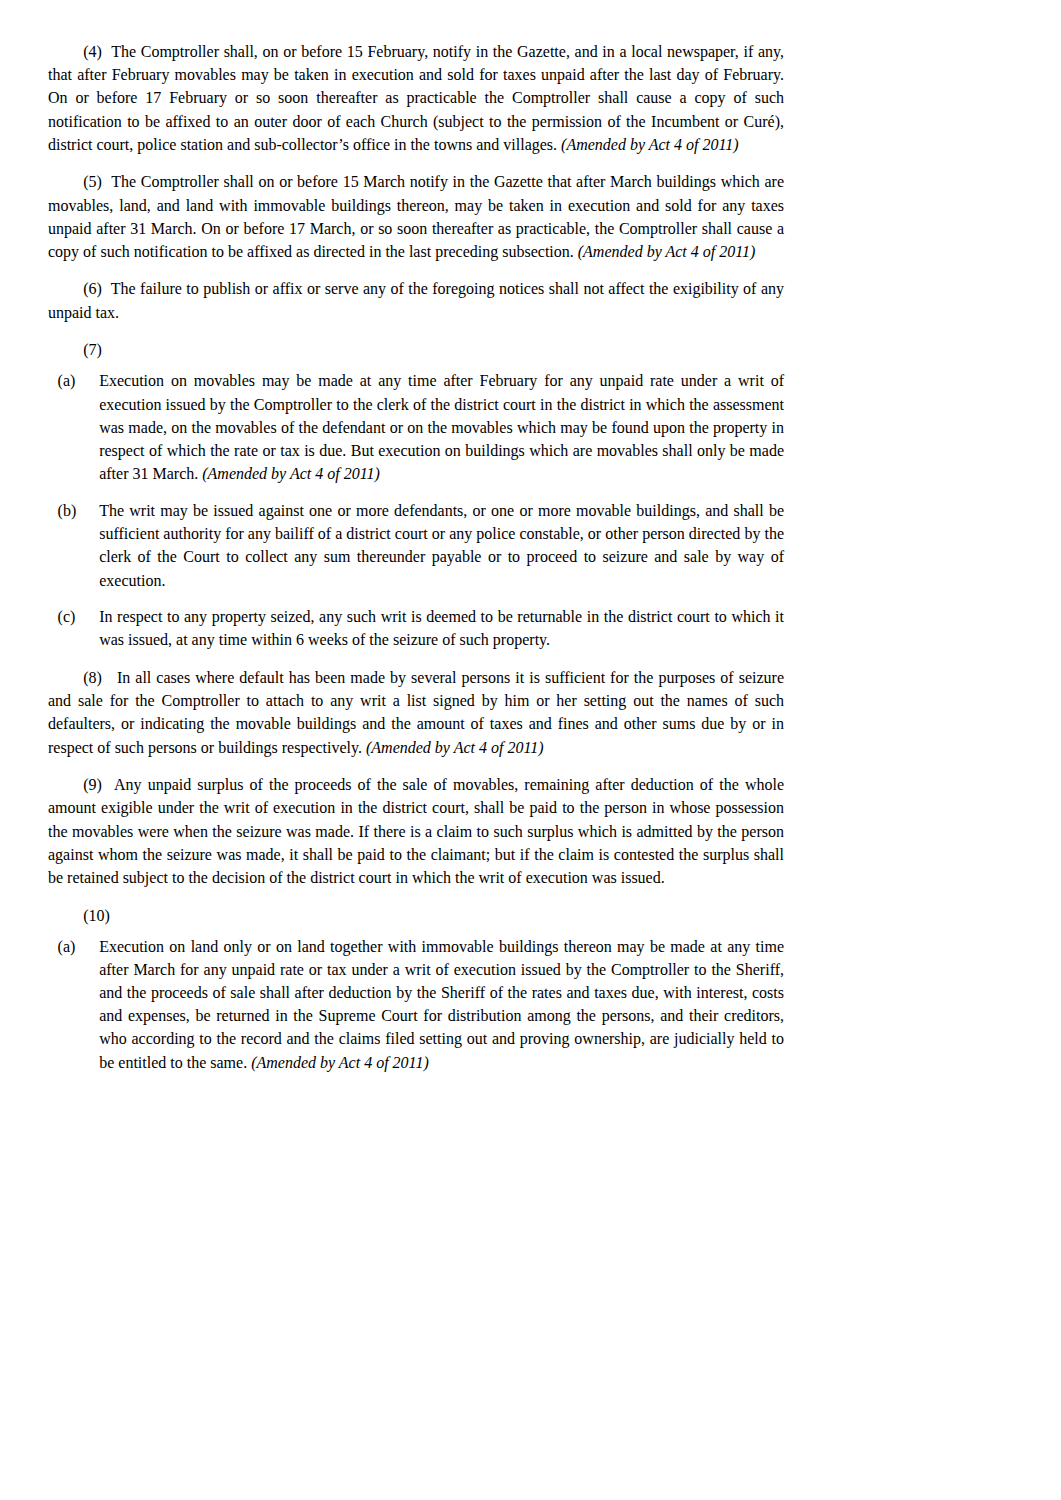(4) The Comptroller shall, on or before 15 February, notify in the Gazette, and in a local newspaper, if any, that after February movables may be taken in execution and sold for taxes unpaid after the last day of February. On or before 17 February or so soon thereafter as practicable the Comptroller shall cause a copy of such notification to be affixed to an outer door of each Church (subject to the permission of the Incumbent or Curé), district court, police station and sub-collector’s office in the towns and villages. (Amended by Act 4 of 2011)
(5) The Comptroller shall on or before 15 March notify in the Gazette that after March buildings which are movables, land, and land with immovable buildings thereon, may be taken in execution and sold for any taxes unpaid after 31 March. On or before 17 March, or so soon thereafter as practicable, the Comptroller shall cause a copy of such notification to be affixed as directed in the last preceding subsection. (Amended by Act 4 of 2011)
(6) The failure to publish or affix or serve any of the foregoing notices shall not affect the exigibility of any unpaid tax.
(7)
(a) Execution on movables may be made at any time after February for any unpaid rate under a writ of execution issued by the Comptroller to the clerk of the district court in the district in which the assessment was made, on the movables of the defendant or on the movables which may be found upon the property in respect of which the rate or tax is due. But execution on buildings which are movables shall only be made after 31 March. (Amended by Act 4 of 2011)
(b) The writ may be issued against one or more defendants, or one or more movable buildings, and shall be sufficient authority for any bailiff of a district court or any police constable, or other person directed by the clerk of the Court to collect any sum thereunder payable or to proceed to seizure and sale by way of execution.
(c) In respect to any property seized, any such writ is deemed to be returnable in the district court to which it was issued, at any time within 6 weeks of the seizure of such property.
(8) In all cases where default has been made by several persons it is sufficient for the purposes of seizure and sale for the Comptroller to attach to any writ a list signed by him or her setting out the names of such defaulters, or indicating the movable buildings and the amount of taxes and fines and other sums due by or in respect of such persons or buildings respectively. (Amended by Act 4 of 2011)
(9) Any unpaid surplus of the proceeds of the sale of movables, remaining after deduction of the whole amount exigible under the writ of execution in the district court, shall be paid to the person in whose possession the movables were when the seizure was made. If there is a claim to such surplus which is admitted by the person against whom the seizure was made, it shall be paid to the claimant; but if the claim is contested the surplus shall be retained subject to the decision of the district court in which the writ of execution was issued.
(10)
(a) Execution on land only or on land together with immovable buildings thereon may be made at any time after March for any unpaid rate or tax under a writ of execution issued by the Comptroller to the Sheriff, and the proceeds of sale shall after deduction by the Sheriff of the rates and taxes due, with interest, costs and expenses, be returned in the Supreme Court for distribution among the persons, and their creditors, who according to the record and the claims filed setting out and proving ownership, are judicially held to be entitled to the same. (Amended by Act 4 of 2011)